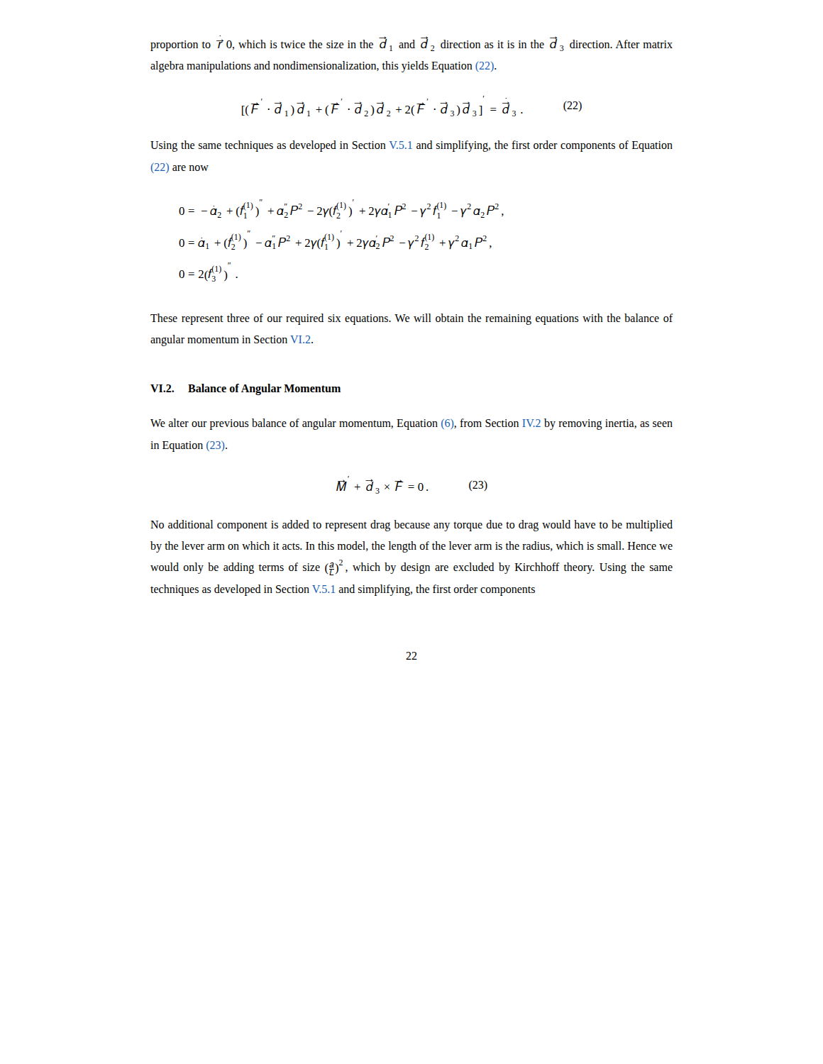proportion to r→̇0, which is twice the size in the d→1 and d→2 direction as it is in the d→3 direction. After matrix algebra manipulations and nondimensionalization, this yields Equation (22).
[ ( F→′ ⋅ d→1 ) d→1 + ( F→′ ⋅ d→2 ) d→2 + 2 ( F→′ ⋅ d→3 ) d→3 ] ′ = d→̇3 .
(22)
Using the same techniques as developed in Section V.5.1 and simplifying, the first order components of Equation (22) are now
0=−α̇2 + (f1(1))″ + α2″P2 −2γ (f2(1))′ +2γα1′P2 −γ2f1(1) −γ2α2P2 ,
0=α̇1 + (f2(1))″ − α1″P2 +2γ (f1(1))′ +2γα2′P2 −γ2f2(1) +γ2α1P2 ,
0=2 (f3(1))″ .
These represent three of our required six equations. We will obtain the remaining equations with the balance of angular momentum in Section VI.2.
VI.2. Balance of Angular Momentum
We alter our previous balance of angular momentum, Equation (6), from Section IV.2 by removing inertia, as seen in Equation (23).
M→′ + d→3 × F→ =0.
(23)
No additional component is added to represent drag because any torque due to drag would have to be multiplied by the lever arm on which it acts. In this model, the length of the lever arm is the radius, which is small. Hence we would only be adding terms of size (aL)2, which by design are excluded by Kirchhoff theory. Using the same techniques as developed in Section V.5.1 and simplifying, the first order components
22